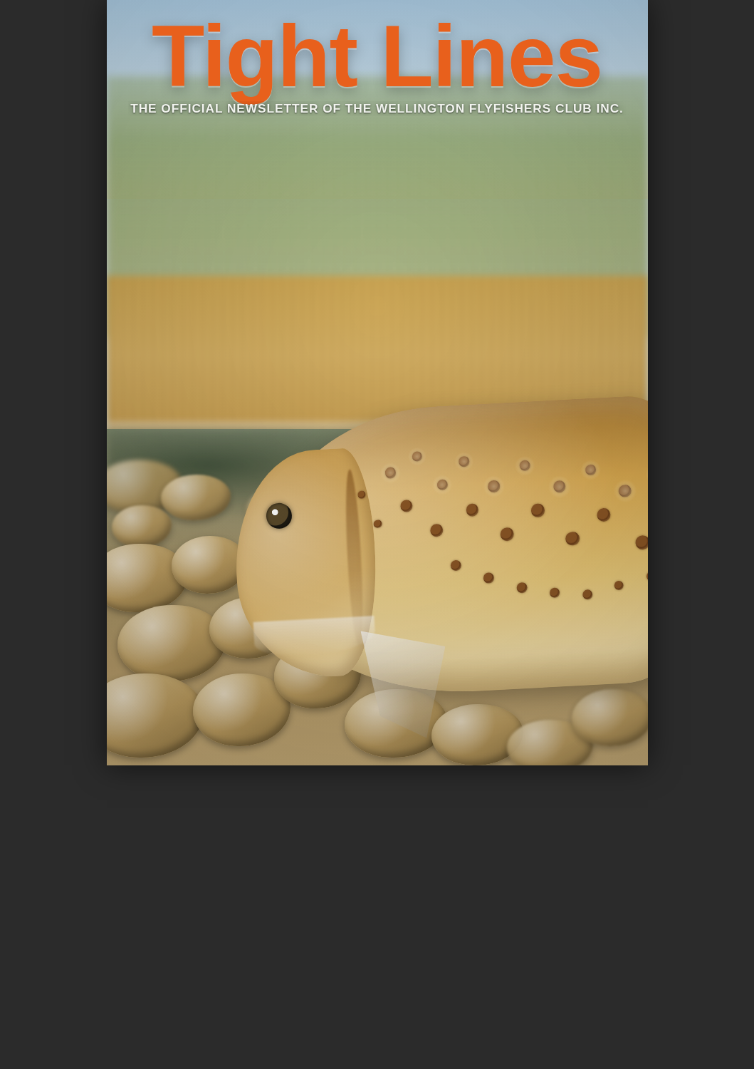Tight Lines
The Official Newsletter of the Wellington Flyfishers Club Inc.